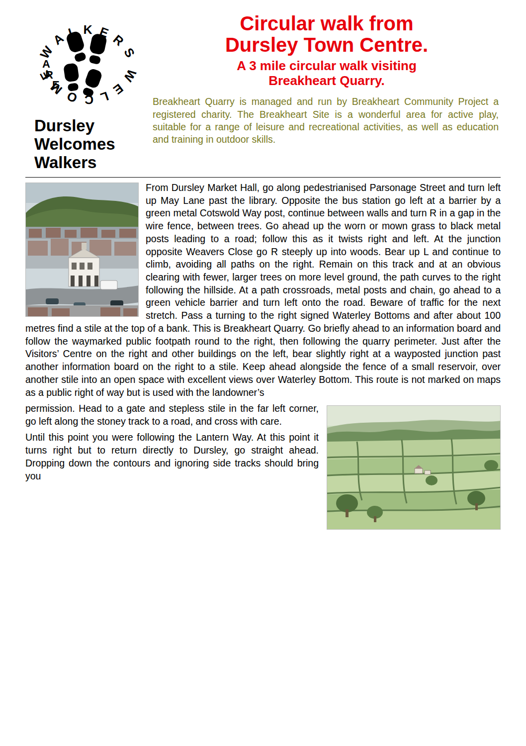· W A L K E R S · · W E L C O M E · A R E
Dursley
Welcomes
Walkers
Circular walk from
Dursley Town Centre.
A 3 mile circular walk visiting
Breakheart Quarry.
Breakheart Quarry is managed and run by Breakheart Community Project a registered charity. The Breakheart Site is a wonderful area for active play, suitable for a range of leisure and recreational activities, as well as education and training in outdoor skills.
From Dursley Market Hall, go along pedestrianised Parsonage Street and turn left up May Lane past the library. Opposite the bus station go left at a barrier by a green metal Cotswold Way post, continue between walls and turn R in a gap in the wire fence, between trees. Go ahead up the worn or mown grass to black metal posts leading to a road; follow this as it twists right and left. At the junction opposite Weavers Close go R steeply up into woods. Bear up L and continue to climb, avoiding all paths on the right. Remain on this track and at an obvious clearing with fewer, larger trees on more level ground, the path curves to the right following the hillside. At a path crossroads, metal posts and chain, go ahead to a green vehicle barrier and turn left onto the road. Beware of traffic for the next stretch. Pass a turning to the right signed Waterley Bottoms and after about 100 metres find a stile at the top of a bank. This is Breakheart Quarry. Go briefly ahead to an information board and follow the waymarked public footpath round to the right, then following the quarry perimeter. Just after the Visitors’ Centre on the right and other buildings on the left, bear slightly right at a wayposted junction past another information board on the right to a stile. Keep ahead alongside the fence of a small reservoir, over another stile into an open space with excellent views over Waterley Bottom. This route is not marked on maps as a public right of way but is used with the landowner’s
permission. Head to a gate and stepless stile in the far left corner, go left along the stoney track to a road, and cross with care.
Until this point you were following the Lantern Way. At this point it turns right but to return directly to Dursley, go straight ahead. Dropping down the contours and ignoring side tracks should bring you